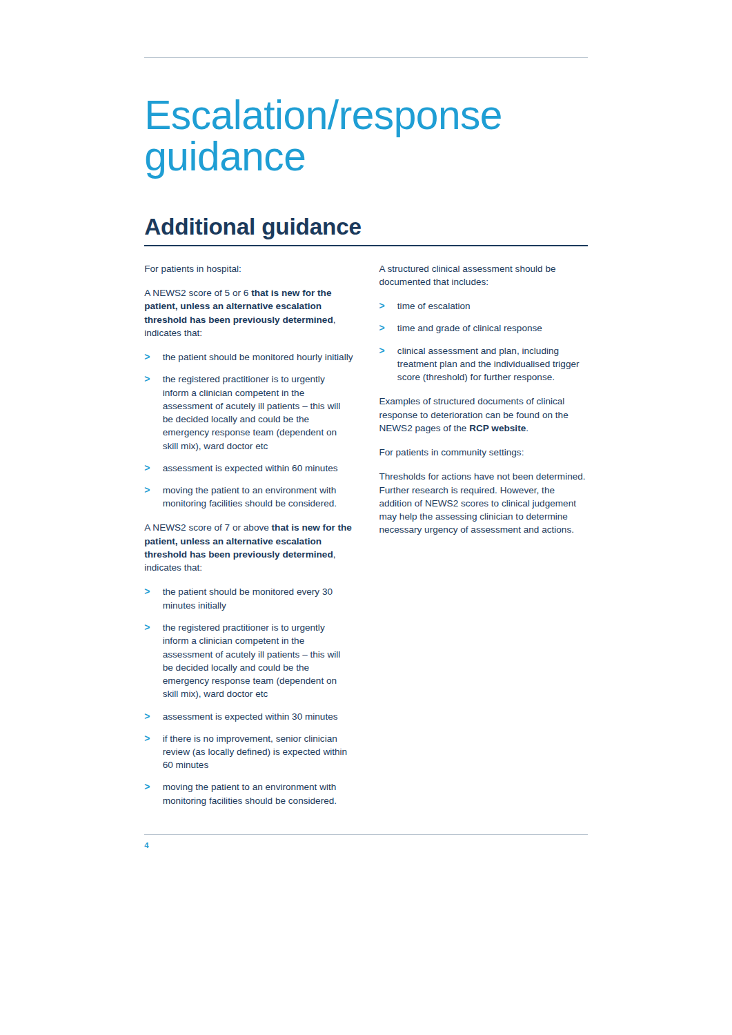Escalation/response
guidance
Additional guidance
For patients in hospital:
A NEWS2 score of 5 or 6 that is new for the patient, unless an alternative escalation threshold has been previously determined, indicates that:
the patient should be monitored hourly initially
the registered practitioner is to urgently inform a clinician competent in the assessment of acutely ill patients – this will be decided locally and could be the emergency response team (dependent on skill mix), ward doctor etc
assessment is expected within 60 minutes
moving the patient to an environment with monitoring facilities should be considered.
A NEWS2 score of 7 or above that is new for the patient, unless an alternative escalation threshold has been previously determined, indicates that:
the patient should be monitored every 30 minutes initially
the registered practitioner is to urgently inform a clinician competent in the assessment of acutely ill patients – this will be decided locally and could be the emergency response team (dependent on skill mix), ward doctor etc
assessment is expected within 30 minutes
if there is no improvement, senior clinician review (as locally defined) is expected within 60 minutes
moving the patient to an environment with monitoring facilities should be considered.
A structured clinical assessment should be documented that includes:
time of escalation
time and grade of clinical response
clinical assessment and plan, including treatment plan and the individualised trigger score (threshold) for further response.
Examples of structured documents of clinical response to deterioration can be found on the NEWS2 pages of the RCP website.
For patients in community settings:
Thresholds for actions have not been determined. Further research is required. However, the addition of NEWS2 scores to clinical judgement may help the assessing clinician to determine necessary urgency of assessment and actions.
4